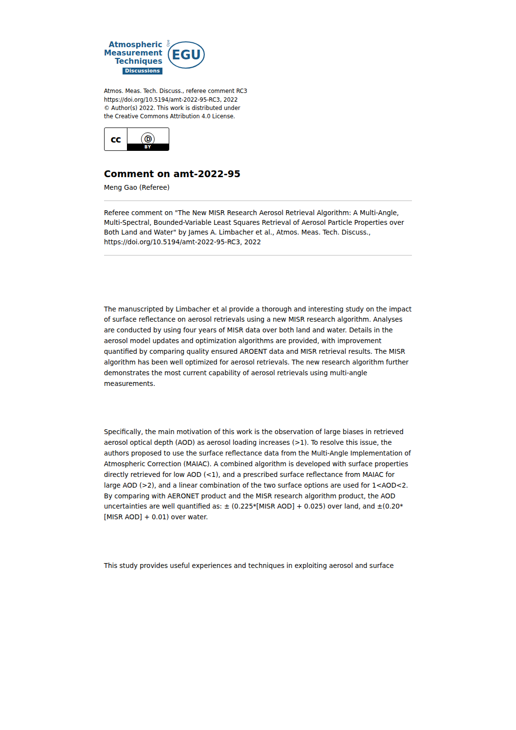Atmospheric
Measurement
Techniques Discussions
EGU Open Access
Atmos. Meas. Tech. Discuss., referee comment RC3
https://doi.org/10.5194/amt-2022-95-RC3, 2022
© Author(s) 2022. This work is distributed under
the Creative Commons Attribution 4.0 License.
cc
Ⓓ
BY
Comment on amt-2022-95
Meng Gao (Referee)
Referee comment on "The New MISR Research Aerosol Retrieval Algorithm: A Multi-Angle, Multi-Spectral, Bounded-Variable Least Squares Retrieval of Aerosol Particle Properties over Both Land and Water" by James A. Limbacher et al., Atmos. Meas. Tech. Discuss., https://doi.org/10.5194/amt-2022-95-RC3, 2022
The manuscripted by Limbacher et al provide a thorough and interesting study on the impact of surface reflectance on aerosol retrievals using a new MISR research algorithm. Analyses are conducted by using four years of MISR data over both land and water. Details in the aerosol model updates and optimization algorithms are provided, with improvement quantified by comparing quality ensured AROENT data and MISR retrieval results. The MISR algorithm has been well optimized for aerosol retrievals. The new research algorithm further demonstrates the most current capability of aerosol retrievals using multi-angle measurements.
Specifically, the main motivation of this work is the observation of large biases in retrieved aerosol optical depth (AOD) as aerosol loading increases (>1). To resolve this issue, the authors proposed to use the surface reflectance data from the Multi-Angle Implementation of Atmospheric Correction (MAIAC). A combined algorithm is developed with surface properties directly retrieved for low AOD (<1), and a prescribed surface reflectance from MAIAC for large AOD (>2), and a linear combination of the two surface options are used for 1<AOD<2. By comparing with AERONET product and the MISR research algorithm product, the AOD uncertainties are well quantified as: ± (0.225*[MISR AOD] + 0.025) over land, and ±(0.20*[MISR AOD] + 0.01) over water.
This study provides useful experiences and techniques in exploiting aerosol and surface